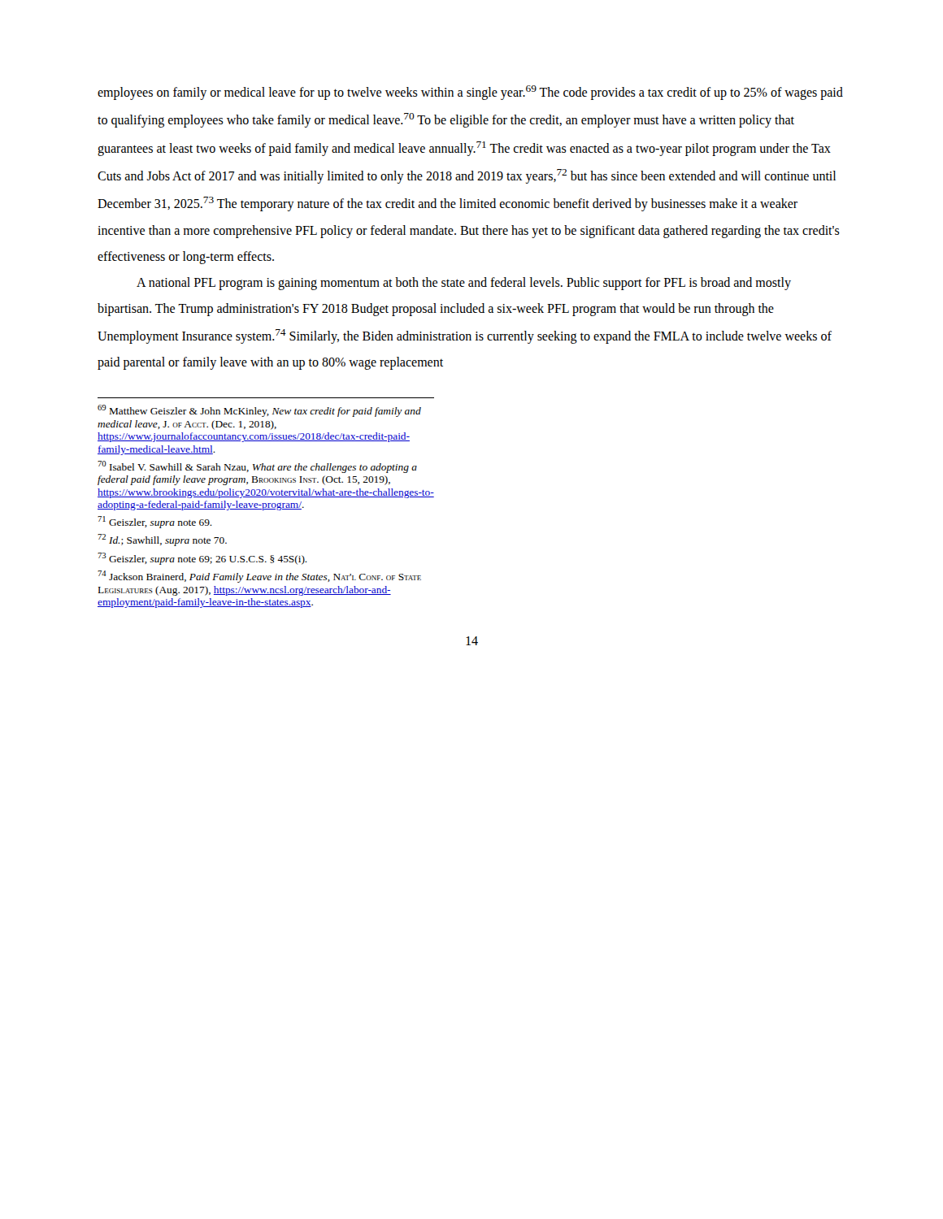employees on family or medical leave for up to twelve weeks within a single year.69 The code provides a tax credit of up to 25% of wages paid to qualifying employees who take family or medical leave.70 To be eligible for the credit, an employer must have a written policy that guarantees at least two weeks of paid family and medical leave annually.71 The credit was enacted as a two-year pilot program under the Tax Cuts and Jobs Act of 2017 and was initially limited to only the 2018 and 2019 tax years,72 but has since been extended and will continue until December 31, 2025.73 The temporary nature of the tax credit and the limited economic benefit derived by businesses make it a weaker incentive than a more comprehensive PFL policy or federal mandate. But there has yet to be significant data gathered regarding the tax credit's effectiveness or long-term effects.
A national PFL program is gaining momentum at both the state and federal levels. Public support for PFL is broad and mostly bipartisan. The Trump administration's FY 2018 Budget proposal included a six-week PFL program that would be run through the Unemployment Insurance system.74 Similarly, the Biden administration is currently seeking to expand the FMLA to include twelve weeks of paid parental or family leave with an up to 80% wage replacement
69 Matthew Geiszler & John McKinley, New tax credit for paid family and medical leave, J. of Acct. (Dec. 1, 2018), https://www.journalofaccountancy.com/issues/2018/dec/tax-credit-paid-family-medical-leave.html.
70 Isabel V. Sawhill & Sarah Nzau, What are the challenges to adopting a federal paid family leave program, Brookings Inst. (Oct. 15, 2019), https://www.brookings.edu/policy2020/votervital/what-are-the-challenges-to-adopting-a-federal-paid-family-leave-program/.
71 Geiszler, supra note 69.
72 Id.; Sawhill, supra note 70.
73 Geiszler, supra note 69; 26 U.S.C.S. § 45S(i).
74 Jackson Brainerd, Paid Family Leave in the States, Nat'l Conf. of State Legislatures (Aug. 2017), https://www.ncsl.org/research/labor-and-employment/paid-family-leave-in-the-states.aspx.
14